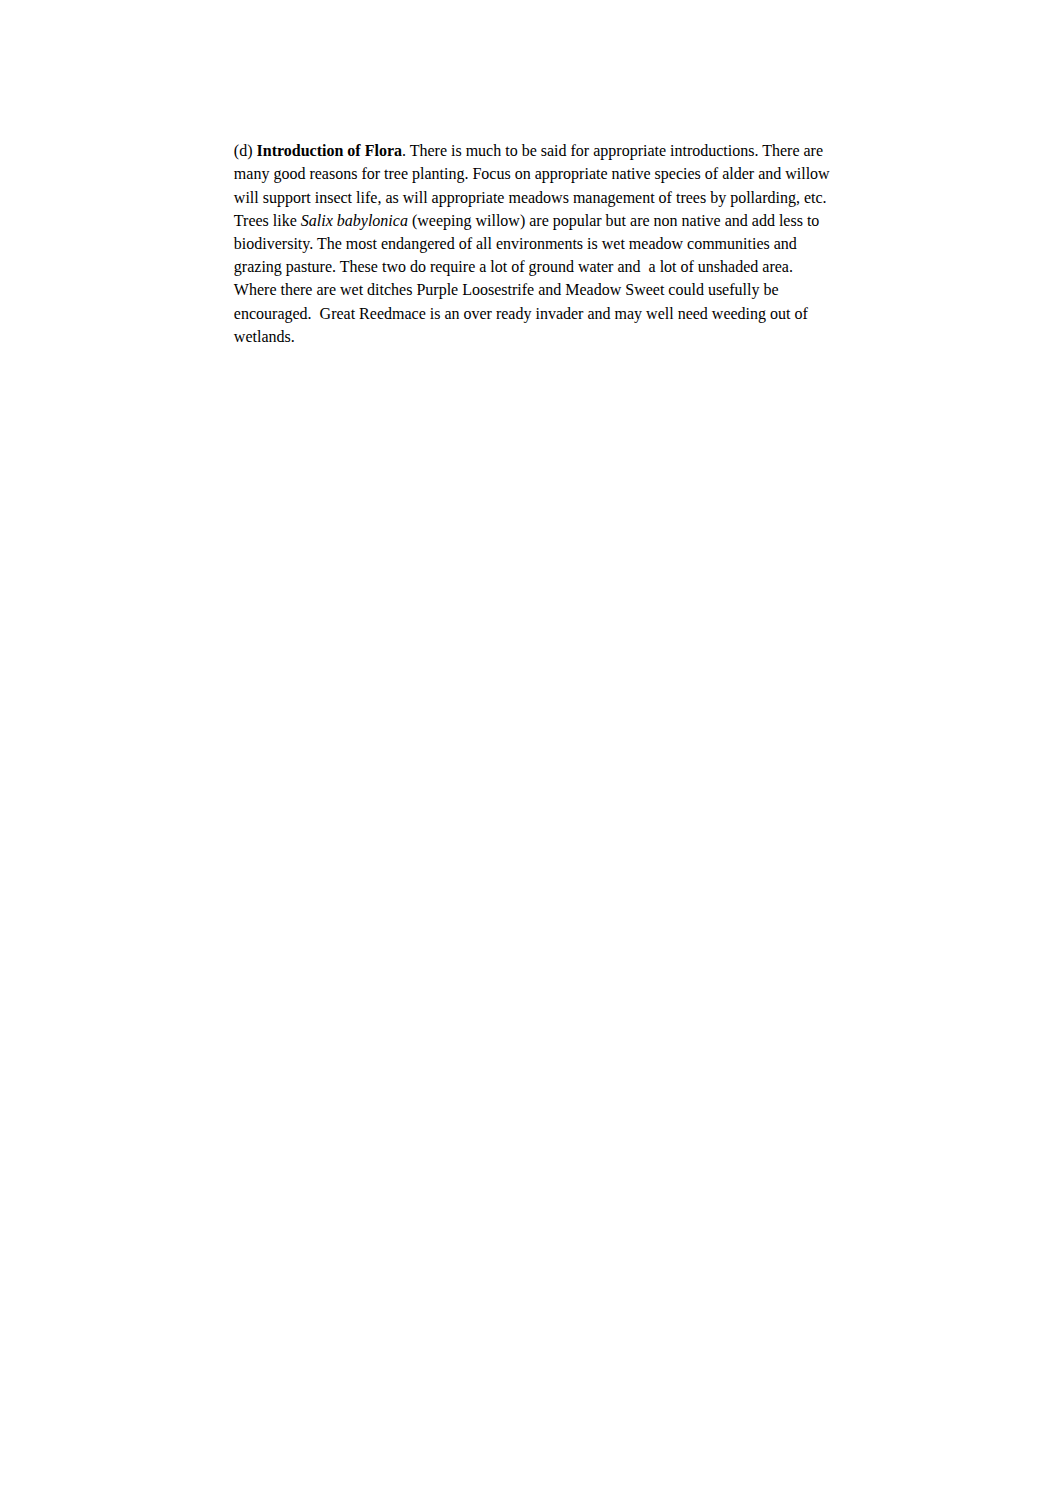(d) Introduction of Flora. There is much to be said for appropriate introductions. There are many good reasons for tree planting. Focus on appropriate native species of alder and willow will support insect life, as will appropriate meadows management of trees by pollarding, etc. Trees like Salix babylonica (weeping willow) are popular but are non native and add less to biodiversity. The most endangered of all environments is wet meadow communities and grazing pasture. These two do require a lot of ground water and a lot of unshaded area. Where there are wet ditches Purple Loosestrife and Meadow Sweet could usefully be encouraged. Great Reedmace is an over ready invader and may well need weeding out of wetlands.